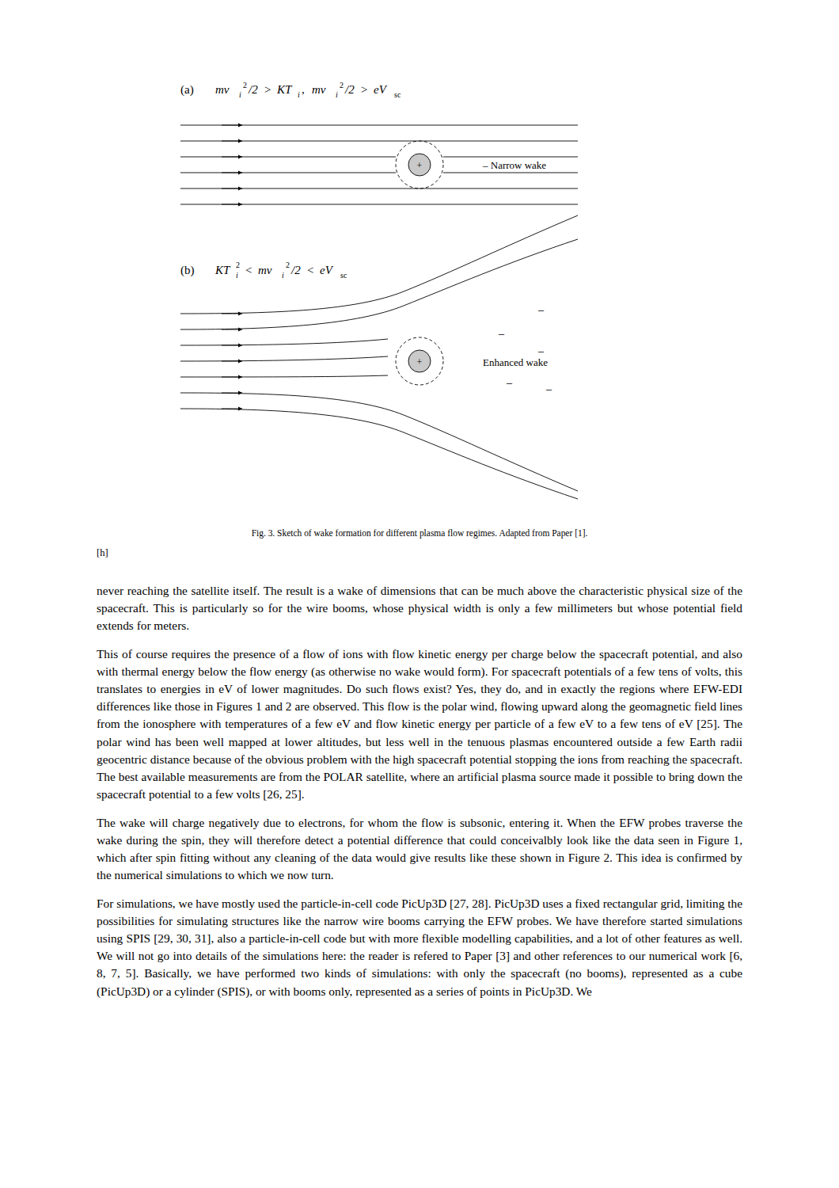(a) mv i 2 /2 > KT i , mv i 2 /2 > eV sc + – Narrow wake (b) KT i 2 < mv i 2 /2 < eV sc + Enhanced wake – – – – –
Fig. 3. Sketch of wake formation for different plasma flow regimes. Adapted from Paper [1].
[h]
never reaching the satellite itself. The result is a wake of dimensions that can be much above the characteristic physical size of the spacecraft. This is particularly so for the wire booms, whose physical width is only a few millimeters but whose potential field extends for meters.
This of course requires the presence of a flow of ions with flow kinetic energy per charge below the spacecraft potential, and also with thermal energy below the flow energy (as otherwise no wake would form). For spacecraft potentials of a few tens of volts, this translates to energies in eV of lower magnitudes. Do such flows exist? Yes, they do, and in exactly the regions where EFW-EDI differences like those in Figures 1 and 2 are observed. This flow is the polar wind, flowing upward along the geomagnetic field lines from the ionosphere with temperatures of a few eV and flow kinetic energy per particle of a few eV to a few tens of eV [25]. The polar wind has been well mapped at lower altitudes, but less well in the tenuous plasmas encountered outside a few Earth radii geocentric distance because of the obvious problem with the high spacecraft potential stopping the ions from reaching the spacecraft. The best available measurements are from the POLAR satellite, where an artificial plasma source made it possible to bring down the spacecraft potential to a few volts [26, 25].
The wake will charge negatively due to electrons, for whom the flow is subsonic, entering it. When the EFW probes traverse the wake during the spin, they will therefore detect a potential difference that could conceivalbly look like the data seen in Figure 1, which after spin fitting without any cleaning of the data would give results like these shown in Figure 2. This idea is confirmed by the numerical simulations to which we now turn.
For simulations, we have mostly used the particle-in-cell code PicUp3D [27, 28]. PicUp3D uses a fixed rectangular grid, limiting the possibilities for simulating structures like the narrow wire booms carrying the EFW probes. We have therefore started simulations using SPIS [29, 30, 31], also a particle-in-cell code but with more flexible modelling capabilities, and a lot of other features as well. We will not go into details of the simulations here: the reader is refered to Paper [3] and other references to our numerical work [6, 8, 7, 5]. Basically, we have performed two kinds of simulations: with only the spacecraft (no booms), represented as a cube (PicUp3D) or a cylinder (SPIS), or with booms only, represented as a series of points in PicUp3D. We